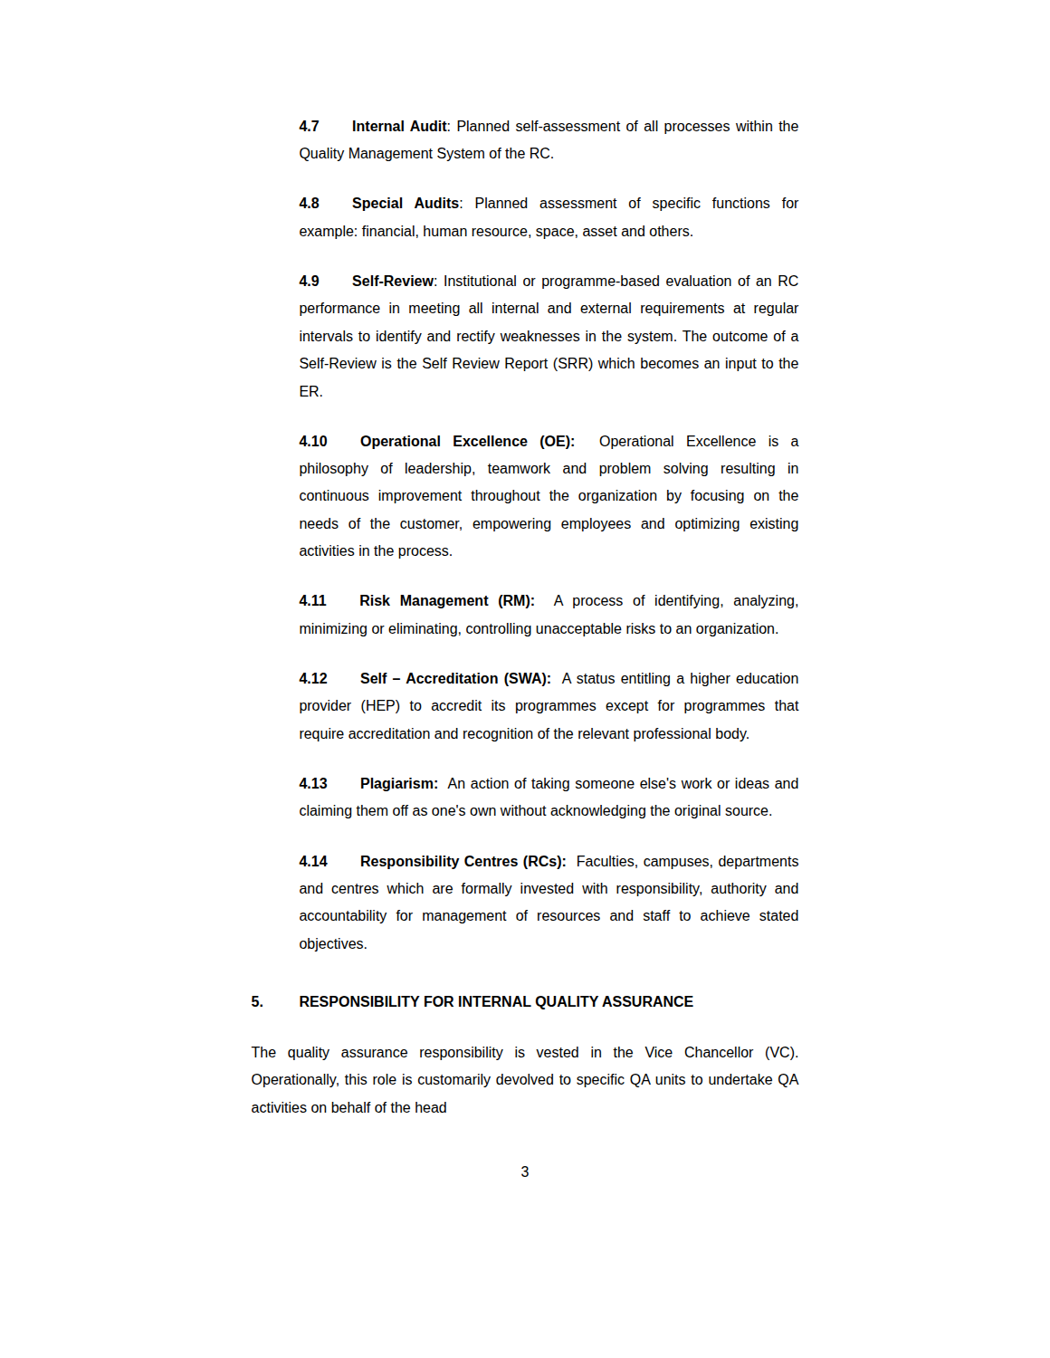4.7 Internal Audit: Planned self-assessment of all processes within the Quality Management System of the RC.
4.8 Special Audits: Planned assessment of specific functions for example: financial, human resource, space, asset and others.
4.9 Self-Review: Institutional or programme-based evaluation of an RC performance in meeting all internal and external requirements at regular intervals to identify and rectify weaknesses in the system. The outcome of a Self-Review is the Self Review Report (SRR) which becomes an input to the ER.
4.10 Operational Excellence (OE): Operational Excellence is a philosophy of leadership, teamwork and problem solving resulting in continuous improvement throughout the organization by focusing on the needs of the customer, empowering employees and optimizing existing activities in the process.
4.11 Risk Management (RM): A process of identifying, analyzing, minimizing or eliminating, controlling unacceptable risks to an organization.
4.12 Self – Accreditation (SWA): A status entitling a higher education provider (HEP) to accredit its programmes except for programmes that require accreditation and recognition of the relevant professional body.
4.13 Plagiarism: An action of taking someone else's work or ideas and claiming them off as one's own without acknowledging the original source.
4.14 Responsibility Centres (RCs): Faculties, campuses, departments and centres which are formally invested with responsibility, authority and accountability for management of resources and staff to achieve stated objectives.
5. Responsibility for Internal Quality Assurance
The quality assurance responsibility is vested in the Vice Chancellor (VC). Operationally, this role is customarily devolved to specific QA units to undertake QA activities on behalf of the head
3